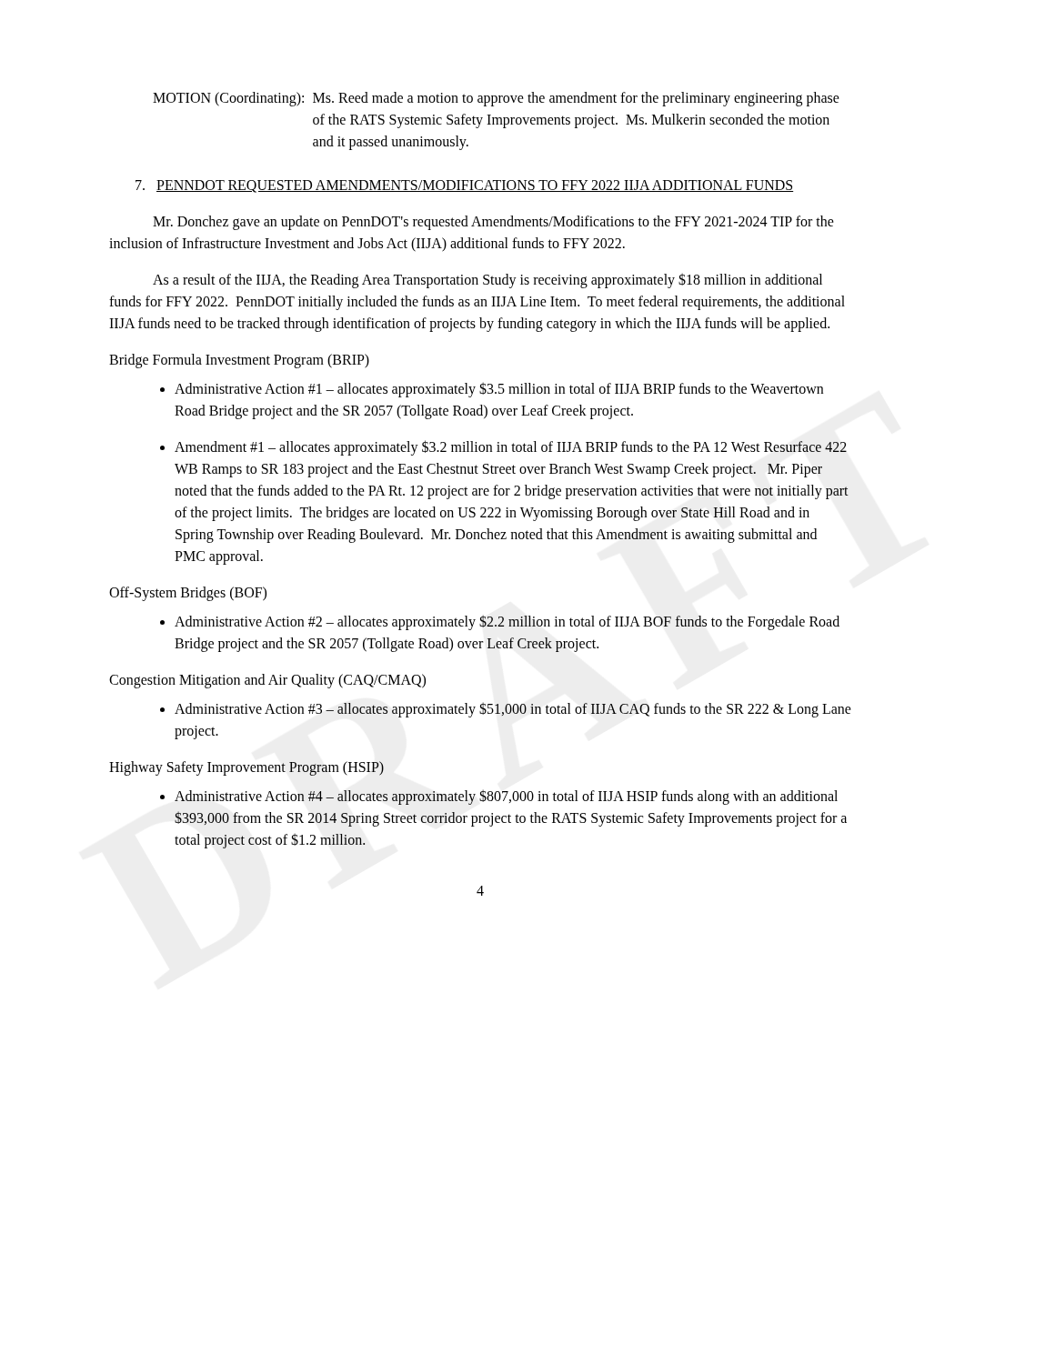DRAFT
MOTION (Coordinating):
Ms. Reed made a motion to approve the amendment for the preliminary engineering phase of the RATS Systemic Safety Improvements project. Ms. Mulkerin seconded the motion and it passed unanimously.
7.
PENNDOT REQUESTED AMENDMENTS/MODIFICATIONS TO FFY 2022 IIJA ADDITIONAL FUNDS
Mr. Donchez gave an update on PennDOT's requested Amendments/Modifications to the FFY 2021-2024 TIP for the inclusion of Infrastructure Investment and Jobs Act (IIJA) additional funds to FFY 2022.
As a result of the IIJA, the Reading Area Transportation Study is receiving approximately $18 million in additional funds for FFY 2022. PennDOT initially included the funds as an IIJA Line Item. To meet federal requirements, the additional IIJA funds need to be tracked through identification of projects by funding category in which the IIJA funds will be applied.
Bridge Formula Investment Program (BRIP)
Administrative Action #1 – allocates approximately $3.5 million in total of IIJA BRIP funds to the Weavertown Road Bridge project and the SR 2057 (Tollgate Road) over Leaf Creek project.
Amendment #1 – allocates approximately $3.2 million in total of IIJA BRIP funds to the PA 12 West Resurface 422 WB Ramps to SR 183 project and the East Chestnut Street over Branch West Swamp Creek project. Mr. Piper noted that the funds added to the PA Rt. 12 project are for 2 bridge preservation activities that were not initially part of the project limits. The bridges are located on US 222 in Wyomissing Borough over State Hill Road and in Spring Township over Reading Boulevard. Mr. Donchez noted that this Amendment is awaiting submittal and PMC approval.
Off-System Bridges (BOF)
Administrative Action #2 – allocates approximately $2.2 million in total of IIJA BOF funds to the Forgedale Road Bridge project and the SR 2057 (Tollgate Road) over Leaf Creek project.
Congestion Mitigation and Air Quality (CAQ/CMAQ)
Administrative Action #3 – allocates approximately $51,000 in total of IIJA CAQ funds to the SR 222 & Long Lane project.
Highway Safety Improvement Program (HSIP)
Administrative Action #4 – allocates approximately $807,000 in total of IIJA HSIP funds along with an additional $393,000 from the SR 2014 Spring Street corridor project to the RATS Systemic Safety Improvements project for a total project cost of $1.2 million.
4